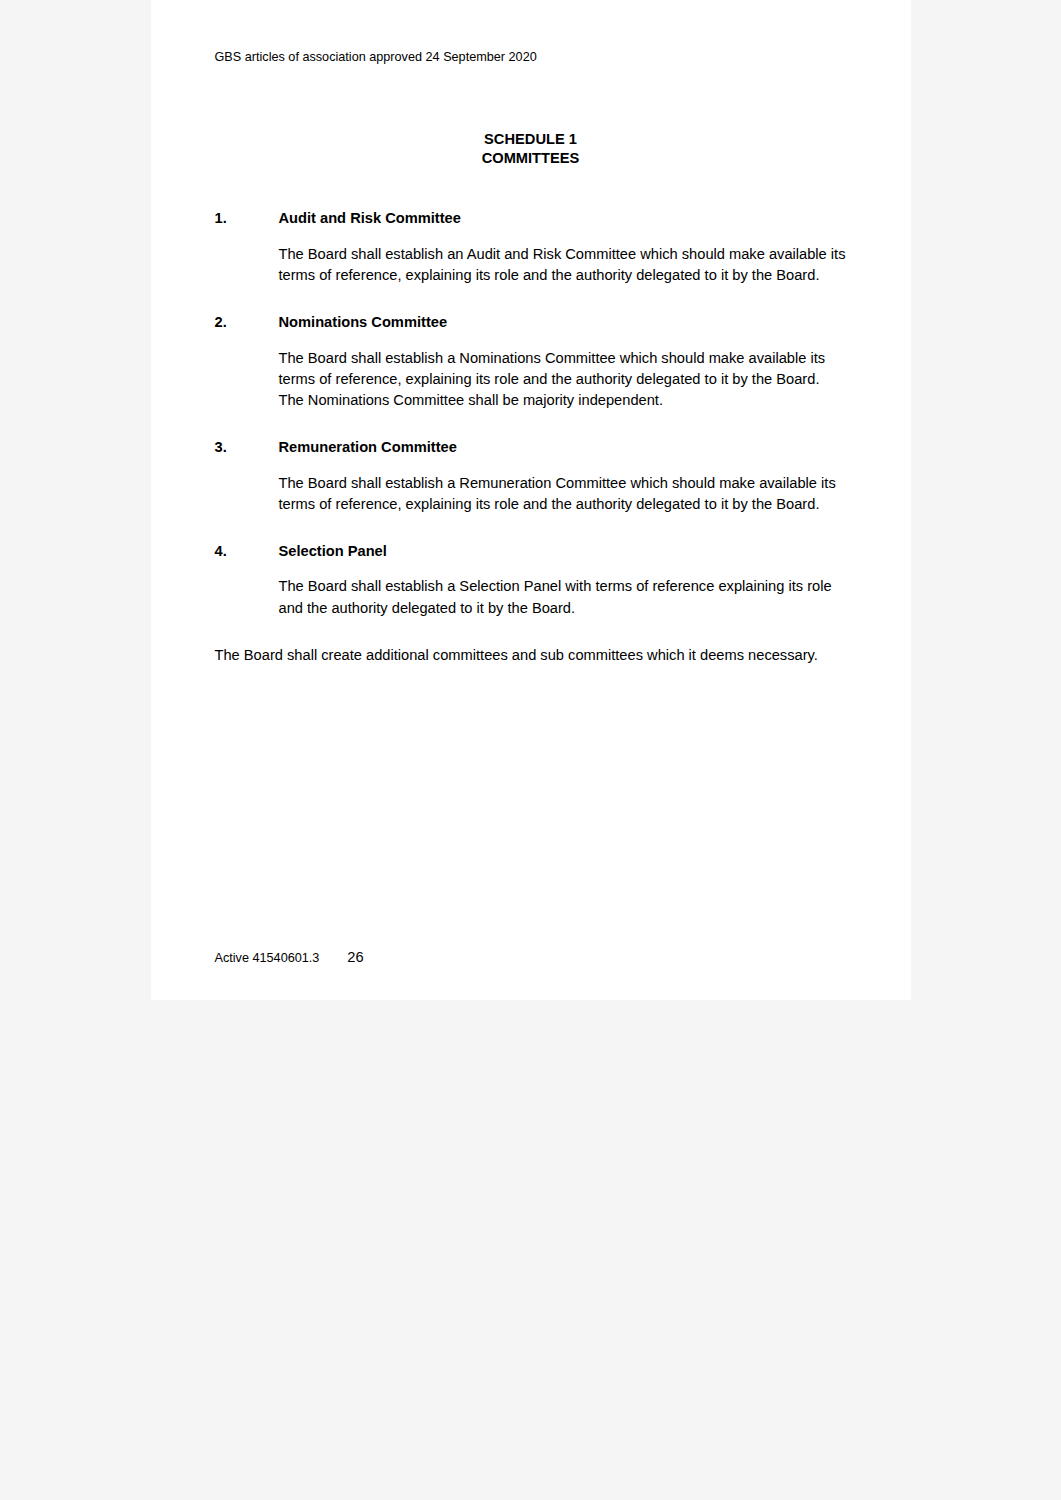GBS articles of association approved 24 September 2020
SCHEDULE 1 COMMITTEES
1.
Audit and Risk Committee
The Board shall establish an Audit and Risk Committee which should make available its terms of reference, explaining its role and the authority delegated to it by the Board.
2.
Nominations Committee
The Board shall establish a Nominations Committee which should make available its terms of reference, explaining its role and the authority delegated to it by the Board. The Nominations Committee shall be majority independent.
3.
Remuneration Committee
The Board shall establish a Remuneration Committee which should make available its terms of reference, explaining its role and the authority delegated to it by the Board.
4.
Selection Panel
The Board shall establish a Selection Panel with terms of reference explaining its role and the authority delegated to it by the Board.
The Board shall create additional committees and sub committees which it deems necessary.
Active 41540601.3 26